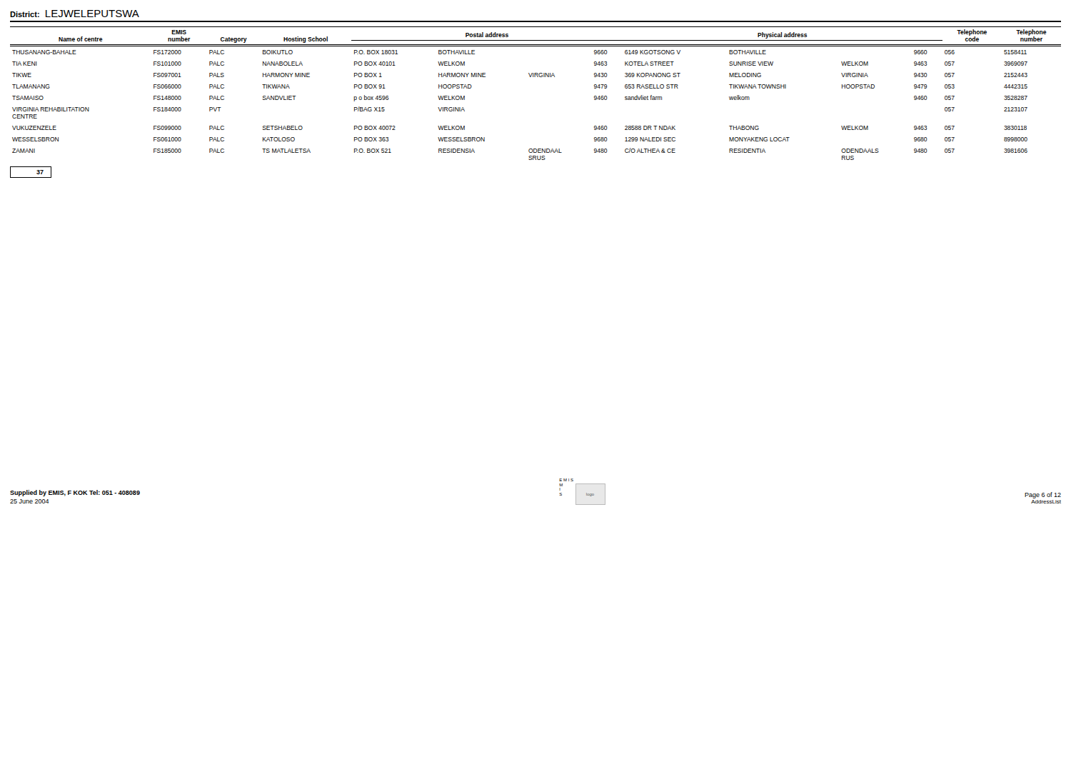District: LEJWELEPUTSWA
| Name of centre | EMIS number | Category | Hosting School | Postal address | Physical address | Telephone code | Telephone number |
| --- | --- | --- | --- | --- | --- | --- | --- |
| THUSANANG-BAHALE | FS172000 | PALC | BOIKUTLO | P.O. BOX 18031 | BOTHAVILLE | | 9660 | 6149 KGOTSONG V | BOTHAVILLE | | 9660 | 056 | 5158411 |
| TIA KENI | FS101000 | PALC | NANABOLELA | PO BOX 40101 | WELKOM | | 9463 | KOTELA STREET | SUNRISE VIEW | WELKOM | 9463 | 057 | 3969097 |
| TIKWE | FS097001 | PALS | HARMONY MINE | PO BOX 1 | HARMONY MINE | VIRGINIA | 9430 | 369 KOPANONG ST | MELODING | VIRGINIA | 9430 | 057 | 2152443 |
| TLAMANANG | FS066000 | PALC | TIKWANA | PO BOX 91 | HOOPSTAD | | 9479 | 653 RASELLO STR | TIKWANA TOWNSHI | HOOPSTAD | 9479 | 053 | 4442315 |
| TSAMAISO | FS148000 | PALC | SANDVLIET | p o box 4596 | WELKOM | | 9460 | sandvliet farm | welkom | | 9460 | 057 | 3528287 |
| VIRGINIA REHABILITATION CENTRE | FS184000 | PVT | | P/BAG X15 | VIRGINIA | | | | | | | 057 | 2123107 |
| VUKUZENZELE | FS099000 | PALC | SETSHABELO | PO BOX 40072 | WELKOM | | 9460 | 28588 DR T NDAK | THABONG | WELKOM | 9463 | 057 | 3830118 |
| WESSELSBRON | FS061000 | PALC | KATOLOSO | PO BOX 363 | WESSELSBRON | | 9680 | 1299 NALEDI SEC | MONYAKENG LOCAT | | 9680 | 057 | 8998000 |
| ZAMANI | FS185000 | PALC | TS MATLALETSA | P.O. BOX 521 | RESIDENSIA | ODENDAAL SRUS | 9480 | C/O ALTHEA & CE | RESIDENTIA | ODENDAALS RUS | 9480 | 057 | 3981606 |
37
Supplied by EMIS, F KOK Tel: 051 - 408089 25 June 2004
E M I S
M
I
S logo
Page 6 of 12 AddressList